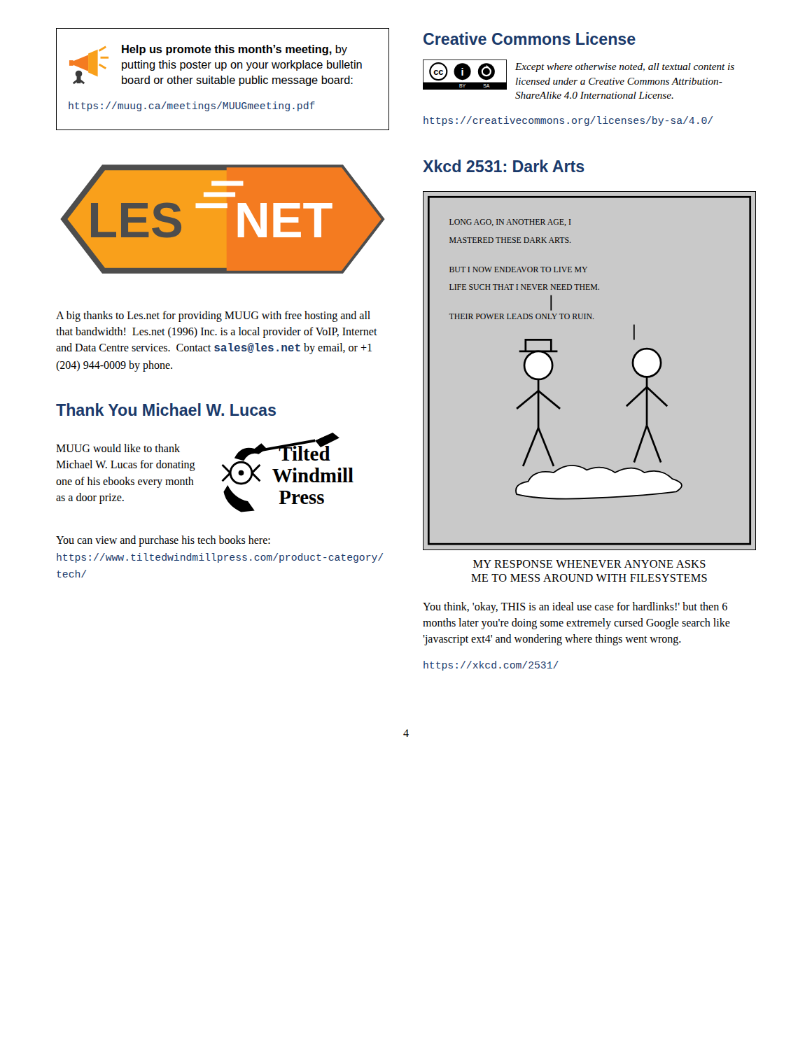Help us promote this month’s meeting, by putting this poster up on your workplace bulletin board or other suitable public message board:
https://muug.ca/meetings/MUUGmeeting.pdf
LES NET
A big thanks to Les.net for providing MUUG with free hosting and all that bandwidth! Les.net (1996) Inc. is a local provider of VoIP, Internet and Data Centre services. Contact sales@les.net by email, or +1 (204) 944-0009 by phone.
Thank You Michael W. Lucas
MUUG would like to thank Michael W. Lucas for donating one of his ebooks every month as a door prize.
Tilted Windmill Press
You can view and purchase his tech books here:
https://www.tiltedwindmillpress.com/product-category/tech/
Creative Commons License
cc i BY SA
Except where otherwise noted, all textual content is licensed under a Creative Commons Attribution-ShareAlike 4.0 International License.
https://creativecommons.org/licenses/by-sa/4.0/
Xkcd 2531: Dark Arts
LONG AGO, IN ANOTHER AGE, I MASTERED THESE DARK ARTS. BUT I NOW ENDEAVOR TO LIVE MY LIFE SUCH THAT I NEVER NEED THEM. THEIR POWER LEADS ONLY TO RUIN.
MY RESPONSE WHENEVER ANYONE ASKS
ME TO MESS AROUND WITH FILESYSTEMS
You think, 'okay, THIS is an ideal use case for hardlinks!' but then 6 months later you're doing some extremely cursed Google search like 'javascript ext4' and wondering where things went wrong.
https://xkcd.com/2531/
4